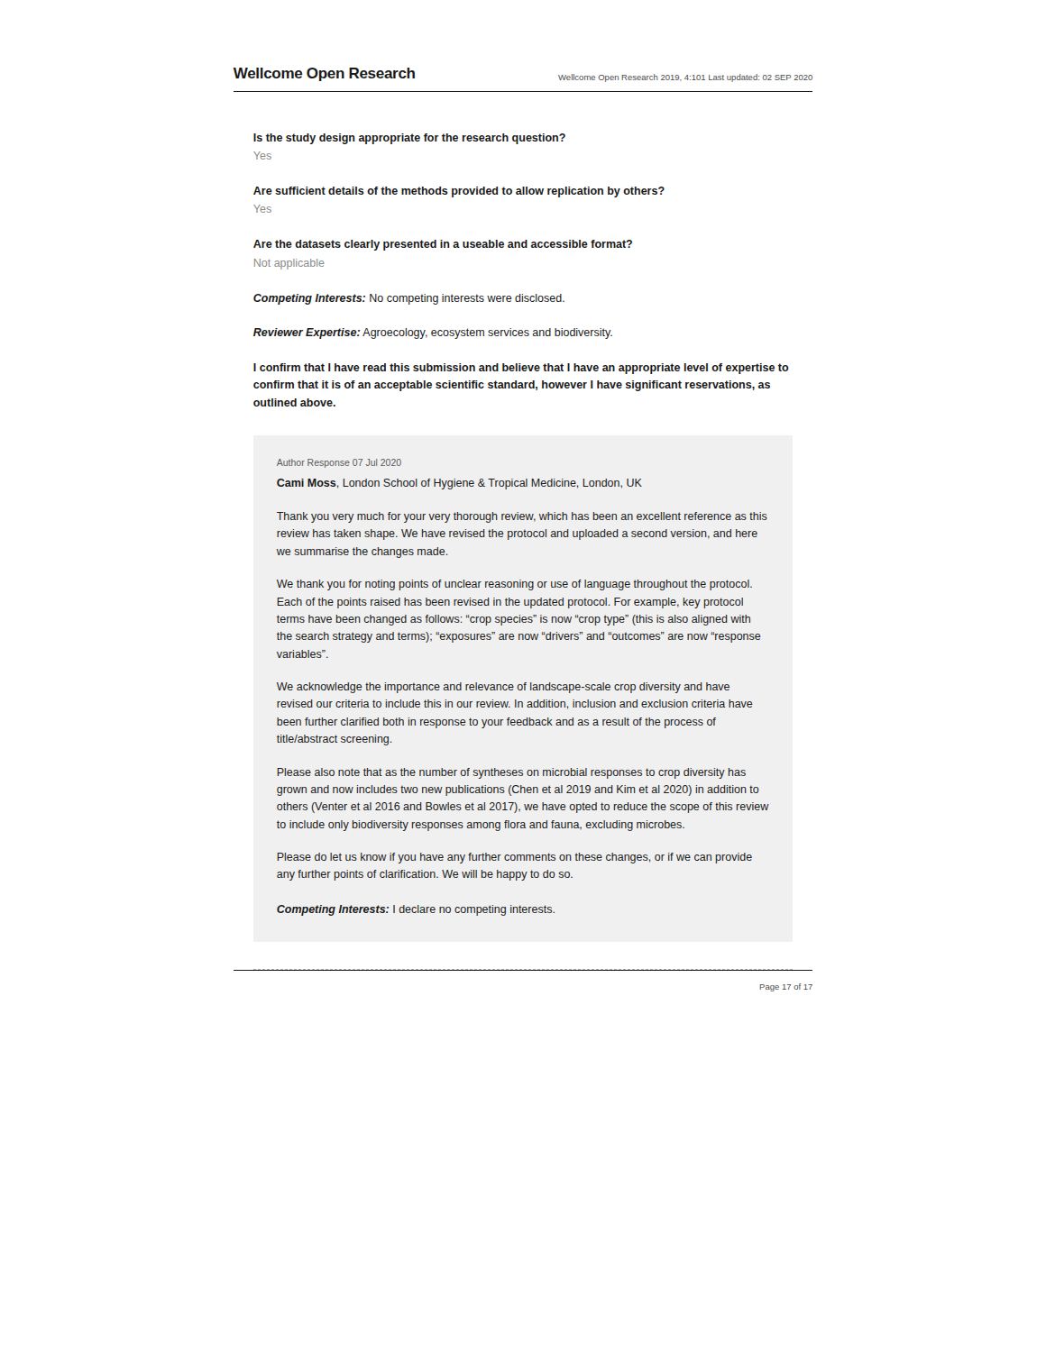Wellcome Open Research
Wellcome Open Research 2019, 4:101 Last updated: 02 SEP 2020
Is the study design appropriate for the research question?
Yes
Are sufficient details of the methods provided to allow replication by others?
Yes
Are the datasets clearly presented in a useable and accessible format?
Not applicable
Competing Interests: No competing interests were disclosed.
Reviewer Expertise: Agroecology, ecosystem services and biodiversity.
I confirm that I have read this submission and believe that I have an appropriate level of expertise to confirm that it is of an acceptable scientific standard, however I have significant reservations, as outlined above.
Author Response 07 Jul 2020
Cami Moss, London School of Hygiene & Tropical Medicine, London, UK
Thank you very much for your very thorough review, which has been an excellent reference as this review has taken shape. We have revised the protocol and uploaded a second version, and here we summarise the changes made.
We thank you for noting points of unclear reasoning or use of language throughout the protocol. Each of the points raised has been revised in the updated protocol. For example, key protocol terms have been changed as follows: “crop species” is now “crop type” (this is also aligned with the search strategy and terms); “exposures” are now “drivers” and “outcomes” are now “response variables”.
We acknowledge the importance and relevance of landscape-scale crop diversity and have revised our criteria to include this in our review. In addition, inclusion and exclusion criteria have been further clarified both in response to your feedback and as a result of the process of title/abstract screening.
Please also note that as the number of syntheses on microbial responses to crop diversity has grown and now includes two new publications (Chen et al 2019 and Kim et al 2020) in addition to others (Venter et al 2016 and Bowles et al 2017), we have opted to reduce the scope of this review to include only biodiversity responses among flora and fauna, excluding microbes.
Please do let us know if you have any further comments on these changes, or if we can provide any further points of clarification. We will be happy to do so.
Competing Interests: I declare no competing interests.
Page 17 of 17